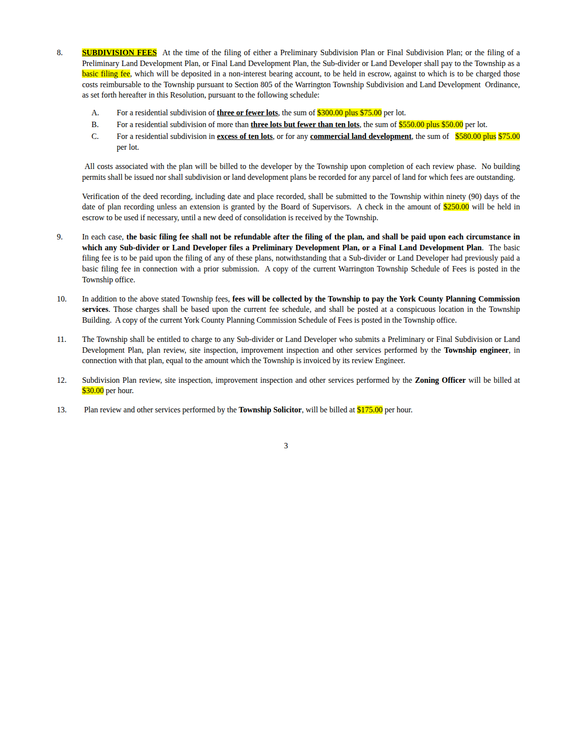8.
SUBDIVISION FEES At the time of the filing of either a Preliminary Subdivision Plan or Final Subdivision Plan; or the filing of a Preliminary Land Development Plan, or Final Land Development Plan, the Sub-divider or Land Developer shall pay to the Township as a basic filing fee, which will be deposited in a non-interest bearing account, to be held in escrow, against to which is to be charged those costs reimbursable to the Township pursuant to Section 805 of the Warrington Township Subdivision and Land Development Ordinance, as set forth hereafter in this Resolution, pursuant to the following schedule:
A. For a residential subdivision of three or fewer lots, the sum of $300.00 plus $75.00 per lot.
B. For a residential subdivision of more than three lots but fewer than ten lots, the sum of $550.00 plus $50.00 per lot.
C. For a residential subdivision in excess of ten lots, or for any commercial land development, the sum of $580.00 plus $75.00 per lot.
All costs associated with the plan will be billed to the developer by the Township upon completion of each review phase. No building permits shall be issued nor shall subdivision or land development plans be recorded for any parcel of land for which fees are outstanding.
Verification of the deed recording, including date and place recorded, shall be submitted to the Township within ninety (90) days of the date of plan recording unless an extension is granted by the Board of Supervisors. A check in the amount of $250.00 will be held in escrow to be used if necessary, until a new deed of consolidation is received by the Township.
9.
In each case, the basic filing fee shall not be refundable after the filing of the plan, and shall be paid upon each circumstance in which any Sub-divider or Land Developer files a Preliminary Development Plan, or a Final Land Development Plan. The basic filing fee is to be paid upon the filing of any of these plans, notwithstanding that a Sub-divider or Land Developer had previously paid a basic filing fee in connection with a prior submission. A copy of the current Warrington Township Schedule of Fees is posted in the Township office.
10.
In addition to the above stated Township fees, fees will be collected by the Township to pay the York County Planning Commission services. Those charges shall be based upon the current fee schedule, and shall be posted at a conspicuous location in the Township Building. A copy of the current York County Planning Commission Schedule of Fees is posted in the Township office.
11.
The Township shall be entitled to charge to any Sub-divider or Land Developer who submits a Preliminary or Final Subdivision or Land Development Plan, plan review, site inspection, improvement inspection and other services performed by the Township engineer, in connection with that plan, equal to the amount which the Township is invoiced by its review Engineer.
12.
Subdivision Plan review, site inspection, improvement inspection and other services performed by the Zoning Officer will be billed at $30.00 per hour.
13.
Plan review and other services performed by the Township Solicitor, will be billed at $175.00 per hour.
3